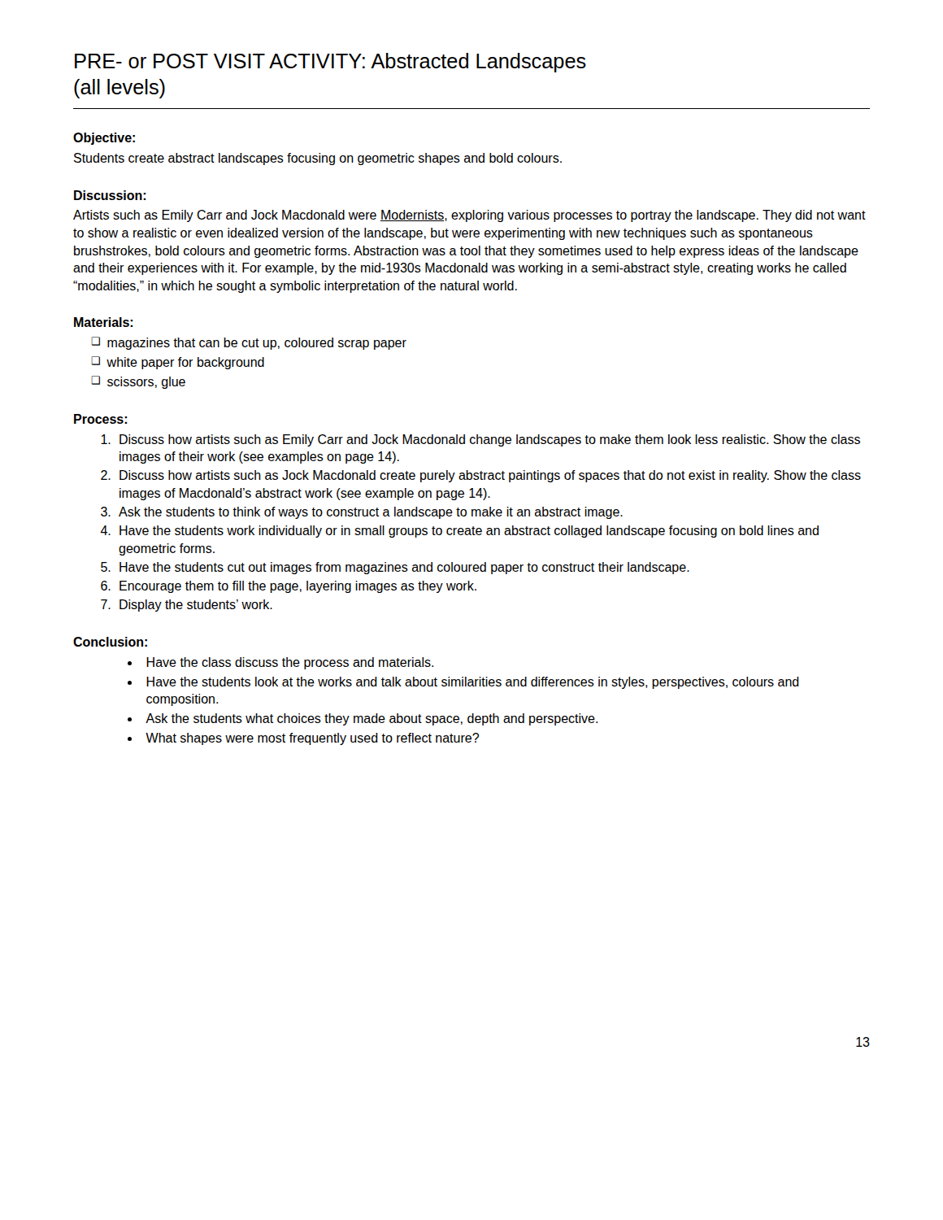PRE- or POST VISIT ACTIVITY: Abstracted Landscapes
(all levels)
Objective:
Students create abstract landscapes focusing on geometric shapes and bold colours.
Discussion:
Artists such as Emily Carr and Jock Macdonald were Modernists, exploring various processes to portray the landscape. They did not want to show a realistic or even idealized version of the landscape, but were experimenting with new techniques such as spontaneous brushstrokes, bold colours and geometric forms. Abstraction was a tool that they sometimes used to help express ideas of the landscape and their experiences with it. For example, by the mid-1930s Macdonald was working in a semi-abstract style, creating works he called “modalities,” in which he sought a symbolic interpretation of the natural world.
Materials:
magazines that can be cut up, coloured scrap paper
white paper for background
scissors, glue
Process:
Discuss how artists such as Emily Carr and Jock Macdonald change landscapes to make them look less realistic. Show the class images of their work (see examples on page 14).
Discuss how artists such as Jock Macdonald create purely abstract paintings of spaces that do not exist in reality. Show the class images of Macdonald’s abstract work (see example on page 14).
Ask the students to think of ways to construct a landscape to make it an abstract image.
Have the students work individually or in small groups to create an abstract collaged landscape focusing on bold lines and geometric forms.
Have the students cut out images from magazines and coloured paper to construct their landscape.
Encourage them to fill the page, layering images as they work.
Display the students’ work.
Conclusion:
Have the class discuss the process and materials.
Have the students look at the works and talk about similarities and differences in styles, perspectives, colours and composition.
Ask the students what choices they made about space, depth and perspective.
What shapes were most frequently used to reflect nature?
13